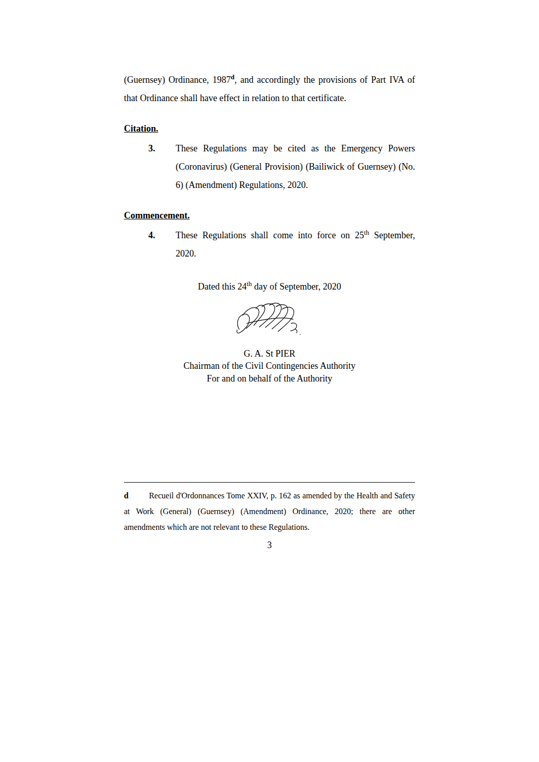(Guernsey) Ordinance, 1987d, and accordingly the provisions of Part IVA of that Ordinance shall have effect in relation to that certificate.
Citation.
3. These Regulations may be cited as the Emergency Powers (Coronavirus) (General Provision) (Bailiwick of Guernsey) (No. 6) (Amendment) Regulations, 2020.
Commencement.
4. These Regulations shall come into force on 25th September, 2020.
Dated this 24th day of September, 2020
G. A. St PIER
Chairman of the Civil Contingencies Authority
For and on behalf of the Authority
d Recueil d'Ordonnances Tome XXIV, p. 162 as amended by the Health and Safety at Work (General) (Guernsey) (Amendment) Ordinance, 2020; there are other amendments which are not relevant to these Regulations.
3